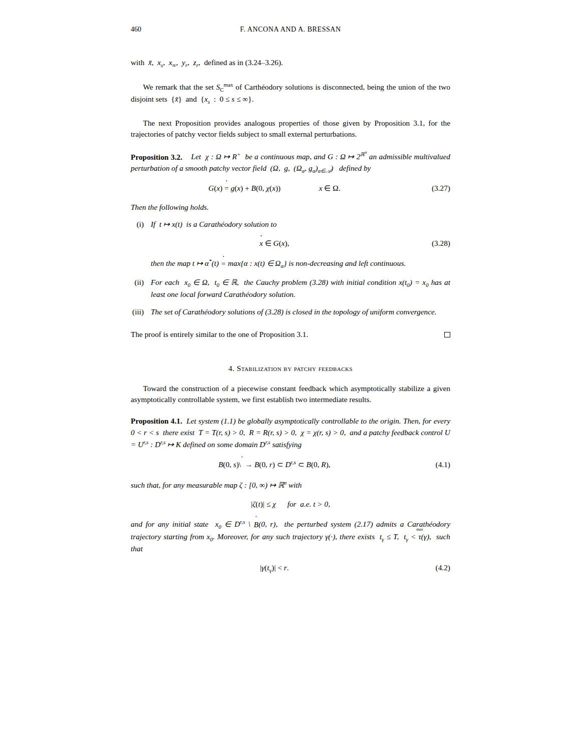460
F. ANCONA AND A. BRESSAN
with x̃, xs, x∞, yr, zr, defined as in (3.24–3.26).
We remark that the set SCmax of Carthéodory solutions is disconnected, being the union of the two disjoint sets {x̃} and {xs : 0 ≤ s ≤ ∞}.
The next Proposition provides analogous properties of those given by Proposition 3.1, for the trajectories of patchy vector fields subject to small external perturbations.
Proposition 3.2. Let χ : Ω ↦ R+ be a continuous map, and G : Ω ↦ 2ℝn an admissible multivalued perturbation of a smooth patchy vector field (Ω, g, (Ωα, gα)α∈𝒜) defined by
G(x) = g(x) + B(0, χ(x)) x ∈ Ω.
(3.27)
Then the following holds.
(i)
If t ↦ x(t) is a Carathéodory solution to
x ∈ G(x),
(3.28)
then the map t ↦ α*(t) = max{α : x(t) ∈ Ωα} is non-decreasing and left continuous.
(ii)
For each x 0 ∈ Ω, t 0 ∈ ℝ, the Cauchy problem (3.28) with initial condition x(t 0) = x 0 has at least one local forward Carathéodory solution.
(iii)
The set of Carathéodory solutions of (3.28) is closed in the topology of uniform convergence.
The proof is entirely similar to the one of Proposition 3.1.
4. Stabilization by patchy feedbacks
Toward the construction of a piecewise constant feedback which asymptotically stabilize a given asymptotically controllable system, we first establish two intermediate results.
Proposition 4.1. Let system (1.1) be globally asymptotically controllable to the origin. Then, for every 0 < r < s there exist T = T(r, s) > 0, R = R(r, s) > 0, χ = χ(r, s) > 0, and a patchy feedback control U = Ur,s : Dr,s ↦ K defined on some domain Dr,s satisfying
B(0, s)\ → B(0, r) ⊂ Dr,s ⊂ B(0, R),
(4.1)
such that, for any measurable map ζ : [0, ∞) ↦ ℝn with
|ζ(t)| ≤ χ for a.e. t > 0,
and for any initial state x0 ∈ Dr,s \ B(0, r), the perturbed system (2.17) admits a Carathéodory trajectory starting from x0. Moreover, for any such trajectory γ(·), there exists tγ ≤ T, tγ < τ(γ), such that
|γ(tγ)| < r.
(4.2)